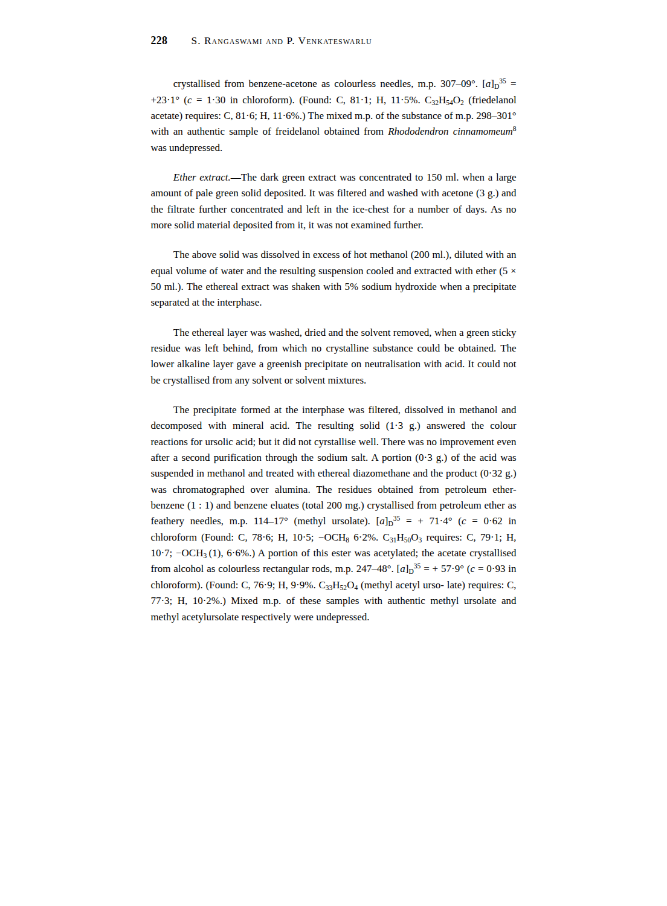228 S. Rangaswami and P. Venkateswarlu
crystallised from benzene-acetone as colourless needles, m.p. 307–09°. [a]D35 = +23·1° (c = 1·30 in chloroform). (Found: C, 81·1; H, 11·5%. C32H54O2 (friedelanol acetate) requires: C, 81·6; H, 11·6%.) The mixed m.p. of the substance of m.p. 298–301° with an authentic sample of freidelanol obtained from Rhododendron cinnamomeum8 was undepressed.
Ether extract.—The dark green extract was concentrated to 150 ml. when a large amount of pale green solid deposited. It was filtered and washed with acetone (3 g.) and the filtrate further concentrated and left in the ice-chest for a number of days. As no more solid material deposited from it, it was not examined further.
The above solid was dissolved in excess of hot methanol (200 ml.), diluted with an equal volume of water and the resulting suspension cooled and extracted with ether (5 × 50 ml.). The ethereal extract was shaken with 5% sodium hydroxide when a precipitate separated at the interphase.
The ethereal layer was washed, dried and the solvent removed, when a green sticky residue was left behind, from which no crystalline substance could be obtained. The lower alkaline layer gave a greenish precipitate on neutralisation with acid. It could not be crystallised from any solvent or solvent mixtures.
The precipitate formed at the interphase was filtered, dissolved in methanol and decomposed with mineral acid. The resulting solid (1·3 g.) answered the colour reactions for ursolic acid; but it did not cyrstallise well. There was no improvement even after a second purification through the sodium salt. A portion (0·3 g.) of the acid was suspended in methanol and treated with ethereal diazomethane and the product (0·32 g.) was chromatographed over alumina. The residues obtained from petroleum ether-benzene (1 : 1) and benzene eluates (total 200 mg.) crystallised from petroleum ether as feathery needles, m.p. 114–17° (methyl ursolate). [a]D35 = + 71·4° (c = 0·62 in chloroform (Found: C, 78·6; H, 10·5; −OCH8 6·2%. C31H50O3 requires: C, 79·1; H, 10·7; −OCH3 (1), 6·6%.) A portion of this ester was acetylated; the acetate crystallised from alcohol as colourless rectangular rods, m.p. 247–48°. [a]D35 = + 57·9° (c = 0·93 in chloroform). (Found: C, 76·9; H, 9·9%. C33H52O4 (methyl acetyl urso- late) requires: C, 77·3; H, 10·2%.) Mixed m.p. of these samples with authentic methyl ursolate and methyl acetylursolate respectively were undepressed.